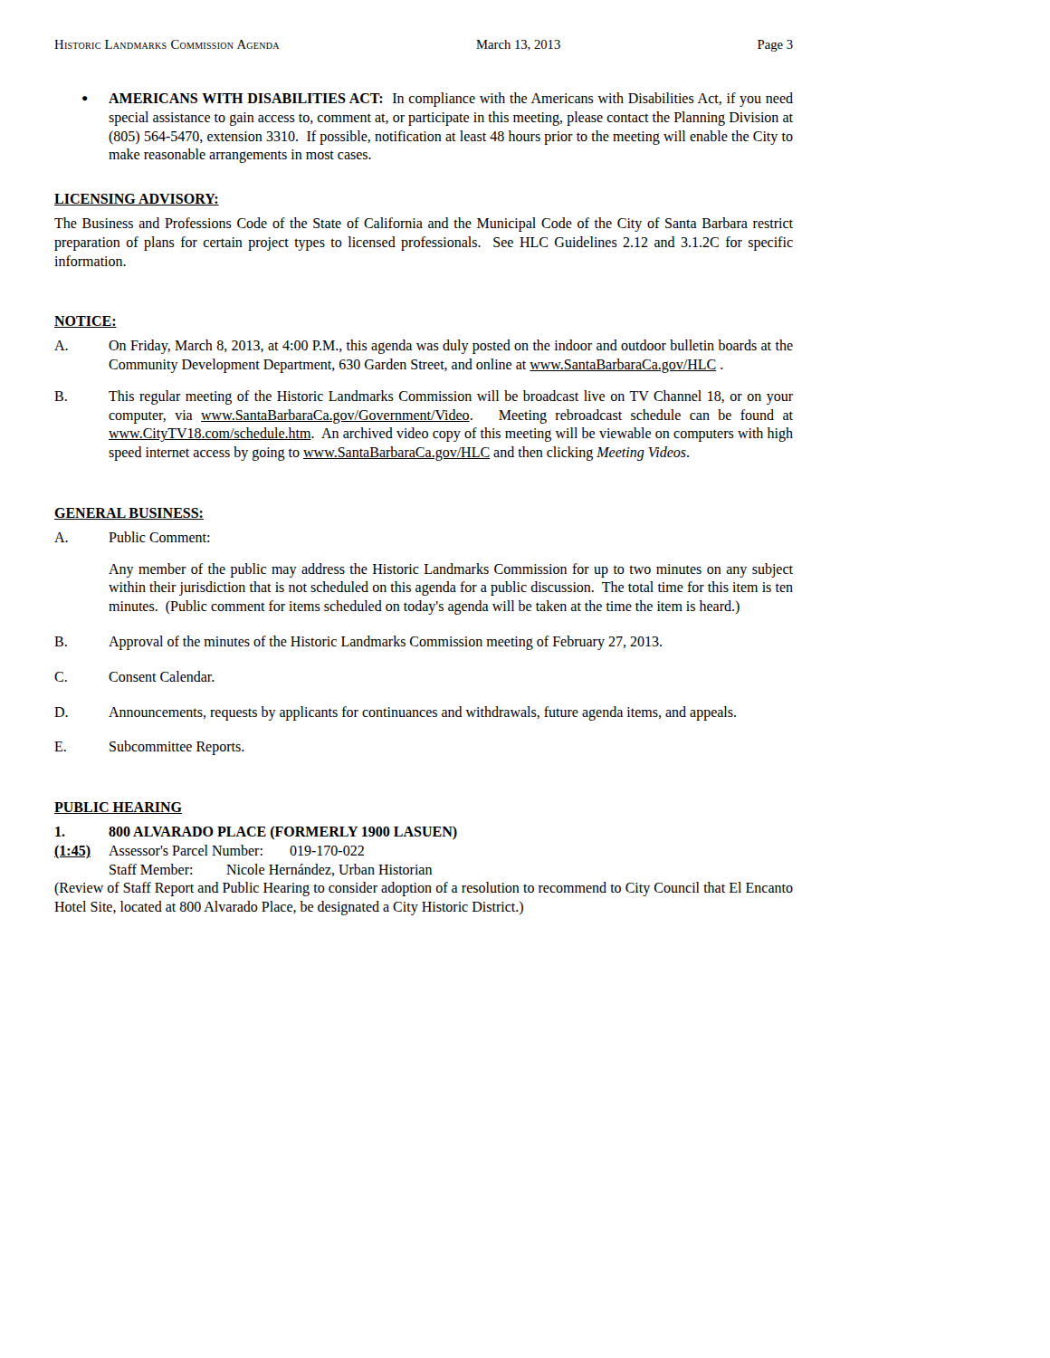Historic Landmarks Commission Agenda
March 13, 2013
Page 3
AMERICANS WITH DISABILITIES ACT: In compliance with the Americans with Disabilities Act, if you need special assistance to gain access to, comment at, or participate in this meeting, please contact the Planning Division at (805) 564-5470, extension 3310. If possible, notification at least 48 hours prior to the meeting will enable the City to make reasonable arrangements in most cases.
Licensing Advisory:
The Business and Professions Code of the State of California and the Municipal Code of the City of Santa Barbara restrict preparation of plans for certain project types to licensed professionals. See HLC Guidelines 2.12 and 3.1.2C for specific information.
Notice:
A. On Friday, March 8, 2013, at 4:00 P.M., this agenda was duly posted on the indoor and outdoor bulletin boards at the Community Development Department, 630 Garden Street, and online at www.SantaBarbaraCa.gov/HLC .
B. This regular meeting of the Historic Landmarks Commission will be broadcast live on TV Channel 18, or on your computer, via www.SantaBarbaraCa.gov/Government/Video. Meeting rebroadcast schedule can be found at www.CityTV18.com/schedule.htm. An archived video copy of this meeting will be viewable on computers with high speed internet access by going to www.SantaBarbaraCa.gov/HLC and then clicking Meeting Videos.
General Business:
A.
Public Comment:
Any member of the public may address the Historic Landmarks Commission for up to two minutes on any subject within their jurisdiction that is not scheduled on this agenda for a public discussion. The total time for this item is ten minutes. (Public comment for items scheduled on today's agenda will be taken at the time the item is heard.)
B.
Approval of the minutes of the Historic Landmarks Commission meeting of February 27, 2013.
C.
Consent Calendar.
D.
Announcements, requests by applicants for continuances and withdrawals, future agenda items, and appeals.
E.
Subcommittee Reports.
Public Hearing
1. 800 ALVARADO PLACE (FORMERLY 1900 LASUEN)
(1:45)
Assessor's Parcel Number: 019-170-022
Staff Member: Nicole Hernández, Urban Historian
(Review of Staff Report and Public Hearing to consider adoption of a resolution to recommend to City Council that El Encanto Hotel Site, located at 800 Alvarado Place, be designated a City Historic District.)